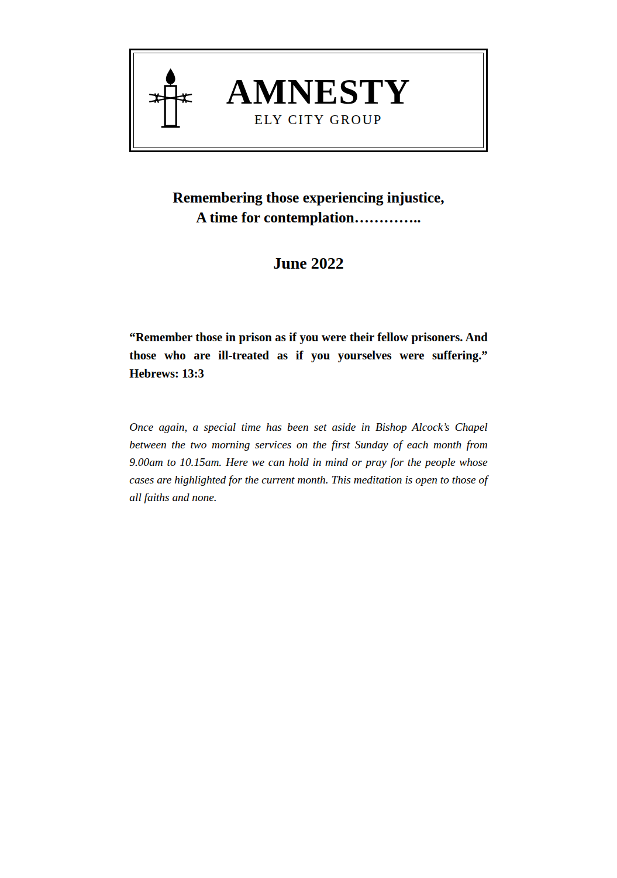AMNESTY
ELY CITY GROUP
Remembering those experiencing injustice,
A time for contemplation…………..
June 2022
“Remember those in prison as if you were their fellow prisoners. And those who are ill-treated as if you yourselves were suffering.” Hebrews: 13:3
Once again, a special time has been set aside in Bishop Alcock’s Chapel between the two morning services on the first Sunday of each month from 9.00am to 10.15am. Here we can hold in mind or pray for the people whose cases are highlighted for the current month. This meditation is open to those of all faiths and none.